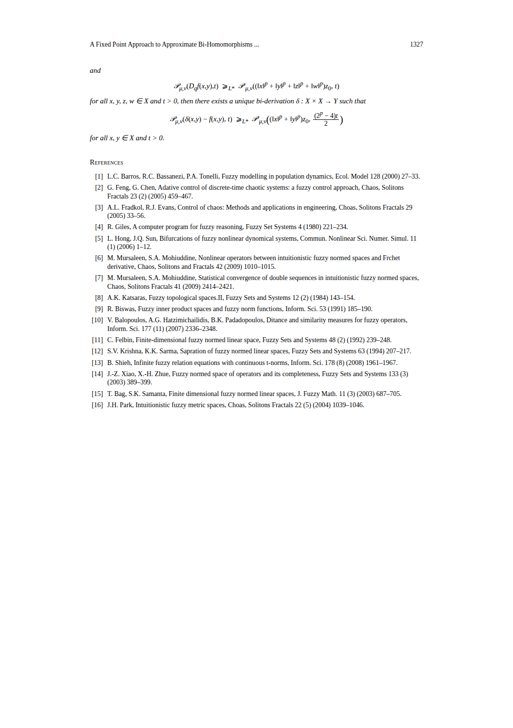A Fixed Point Approach to Approximate Bi-Homomorphisms ... 1327
and
𝒫μ,ν(Dqf(x,y),t) ⩾L* 𝒫′μ,ν((‖x‖p + ‖y‖p + ‖z‖p + ‖w‖p)z0, t)
for all x, y, z, w ∈ X and t > 0, then there exists a unique bi-derivation δ : X × X → Y such that
𝒫μ,ν(δ(x,y) − f(x,y), t) ⩾L* 𝒫′μ,ν((‖x‖p + ‖y‖p)z0, (2p − 4)t 2)
for all x, y ∈ X and t > 0.
References
[1] L.C. Barros, R.C. Bassanezi, P.A. Tonelli, Fuzzy modelling in population dynamics, Ecol. Model 128 (2000) 27–33.
[2] G. Feng, G. Chen, Adative control of discrete-time chaotic systems: a fuzzy control approach, Chaos, Solitons Fractals 23 (2) (2005) 459–467.
[3] A.L. Fradkol, R.J. Evans, Control of chaos: Methods and applications in engineering, Choas, Solitons Fractals 29 (2005) 33–56.
[4] R. Giles, A computer program for fuzzy reasoning, Fuzzy Set Systems 4 (1980) 221–234.
[5] L. Hong, J.Q. Sun, Bifurcations of fuzzy nonlinear dynomical systems, Commun. Nonlinear Sci. Numer. Simul. 11 (1) (2006) 1–12.
[6] M. Mursaleen, S.A. Mohiuddine, Nonlinear operators between intuitionistic fuzzy normed spaces and Frchet derivative, Chaos, Solitons and Fractals 42 (2009) 1010–1015.
[7] M. Mursaleen, S.A. Mohiuddine, Statistical convergence of double sequences in intuitionistic fuzzy normed spaces, Chaos, Solitons Fractals 41 (2009) 2414–2421.
[8] A.K. Katsaras, Fuzzy topological spaces.II, Fuzzy Sets and Systems 12 (2) (1984) 143–154.
[9] R. Biswas, Fuzzy inner product spaces and fuzzy norm functions, Inform. Sci. 53 (1991) 185–190.
[10] V. Balopoulos, A.G. Hatzimichailidis, B.K. Padadopoulos, Ditance and similarity measures for fuzzy operators, Inform. Sci. 177 (11) (2007) 2336–2348.
[11] C. Felbin, Finite-dimensional fuzzy normed linear space, Fuzzy Sets and Systems 48 (2) (1992) 239–248.
[12] S.V. Krishna, K.K. Sarma, Sapration of fuzzy normed linear spaces, Fuzzy Sets and Systems 63 (1994) 207–217.
[13] B. Shieh, Infinite fuzzy relation equations with continuous t-norms, Inform. Sci. 178 (8) (2008) 1961–1967.
[14] J.-Z. Xiao, X.-H. Zhue, Fuzzy normed space of operators and its completeness, Fuzzy Sets and Systems 133 (3) (2003) 389–399.
[15] T. Bag, S.K. Samanta, Finite dimensional fuzzy normed linear spaces, J. Fuzzy Math. 11 (3) (2003) 687–705.
[16] J.H. Park, Intuitionistic fuzzy metric spaces, Choas, Solitons Fractals 22 (5) (2004) 1039–1046.